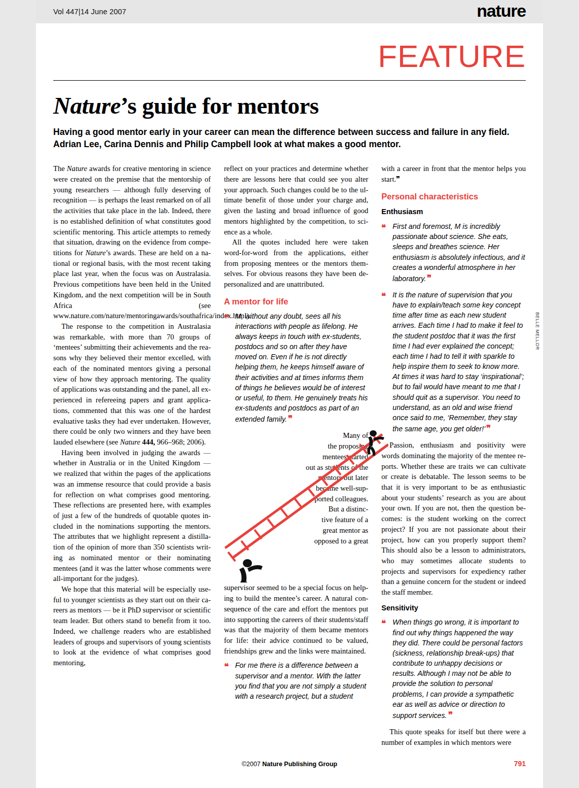Vol 447|14 June 2007
nature
FEATURE
Nature’s guide for mentors
Having a good mentor early in your career can mean the difference between success and failure in any field. Adrian Lee, Carina Dennis and Philip Campbell look at what makes a good mentor.
The Nature awards for creative mentoring in science were created on the premise that the mentorship of young researchers — although fully deserving of recognition — is perhaps the least remarked on of all the activities that take place in the lab. Indeed, there is no established definition of what constitutes good scientific mentoring. This article attempts to remedy that situation, drawing on the evidence from competitions for Nature’s awards. These are held on a national or regional basis, with the most recent taking place last year, when the focus was on Australasia. Previous competitions have been held in the United Kingdom, and the next competition will be in South Africa (see www.nature.com/nature/mentoringawards/southafrica/index.html).
The response to the competition in Australasia was remarkable, with more than 70 groups of ‘mentees’ submitting their achievements and the reasons why they believed their mentor excelled, with each of the nominated mentors giving a personal view of how they approach mentoring. The quality of applications was outstanding and the panel, all experienced in refereeing papers and grant applications, commented that this was one of the hardest evaluative tasks they had ever undertaken. However, there could be only two winners and they have been lauded elsewhere (see Nature 444, 966–968; 2006).
Having been involved in judging the awards — whether in Australia or in the United Kingdom — we realized that within the pages of the applications was an immense resource that could provide a basis for reflection on what comprises good mentoring. These reflections are presented here, with examples of just a few of the hundreds of quotable quotes included in the nominations supporting the mentors. The attributes that we highlight represent a distillation of the opinion of more than 350 scientists writing as nominated mentor or their nominating mentees (and it was the latter whose comments were all-important for the judges).
We hope that this material will be especially useful to younger scientists as they start out on their careers as mentors — be it PhD supervisor or scientific team leader. But others stand to benefit from it too. Indeed, we challenge readers who are established leaders of groups and supervisors of young scientists to look at the evidence of what comprises good mentoring,
reflect on your practices and determine whether there are lessons here that could see you alter your approach. Such changes could be to the ultimate benefit of those under your charge and, given the lasting and broad influence of good mentors highlighted by the competition, to science as a whole.
All the quotes included here were taken word-for-word from the applications, either from proposing mentees or the mentors themselves. For obvious reasons they have been depersonalized and are unattributed.
A mentor for life
❝M, without any doubt, sees all his interactions with people as lifelong. He always keeps in touch with ex-students, postdocs and so on after they have moved on. Even if he is not directly helping them, he keeps himself aware of their activities and at times informs them of things he believes would be of interest or useful, to them. He genuinely treats his ex-students and postdocs as part of an extended family.❞
Many of the proposing mentees started out as students of the mentors but later became well-sup- ported colleagues. But a distinc- tive feature of a great mentor as opposed to a great
supervisor seemed to be a special focus on helping to build the mentee’s career. A natural consequence of the care and effort the mentors put into supporting the careers of their students/staff was that the majority of them became mentors for life: their advice continued to be valued, friendships grew and the links were maintained.
❝For me there is a difference between a supervisor and a mentor. With the latter you find that you are not simply a student with a research project, but a student
with a career in front that the mentor helps you start.❞
Personal characteristics
Enthusiasm
❝First and foremost, M is incredibly passionate about science. She eats, sleeps and breathes science. Her enthusiasm is absolutely infectious, and it creates a wonderful atmosphere in her laboratory.❞
❝It is the nature of supervision that you have to explain/teach some key concept time after time as each new student arrives. Each time I had to make it feel to the student postdoc that it was the first time I had ever explained the concept; each time I had to tell it with sparkle to help inspire them to seek to know more. At times it was hard to stay ‘inspirational’; but to fail would have meant to me that I should quit as a supervisor. You need to understand, as an old and wise friend once said to me, ‘Remember, they stay the same age, you get older!’❞
Passion, enthusiasm and positivity were words dominating the majority of the mentee reports. Whether these are traits we can cultivate or create is debatable. The lesson seems to be that it is very important to be as enthusiastic about your students’ research as you are about your own. If you are not, then the question becomes: is the student working on the correct project? If you are not passionate about their project, how can you properly support them? This should also be a lesson to administrators, who may sometimes allocate students to projects and supervisors for expediency rather than a genuine concern for the student or indeed the staff member.
Sensitivity
❝When things go wrong, it is important to find out why things happened the way they did. There could be personal factors (sickness, relationship break-ups) that contribute to unhappy decisions or results. Although I may not be able to provide the solution to personal problems, I can provide a sympathetic ear as well as advice or direction to support services.❞
This quote speaks for itself but there were a number of examples in which mentors were
BELLE MELLOR
©2007 Nature Publishing Group
791